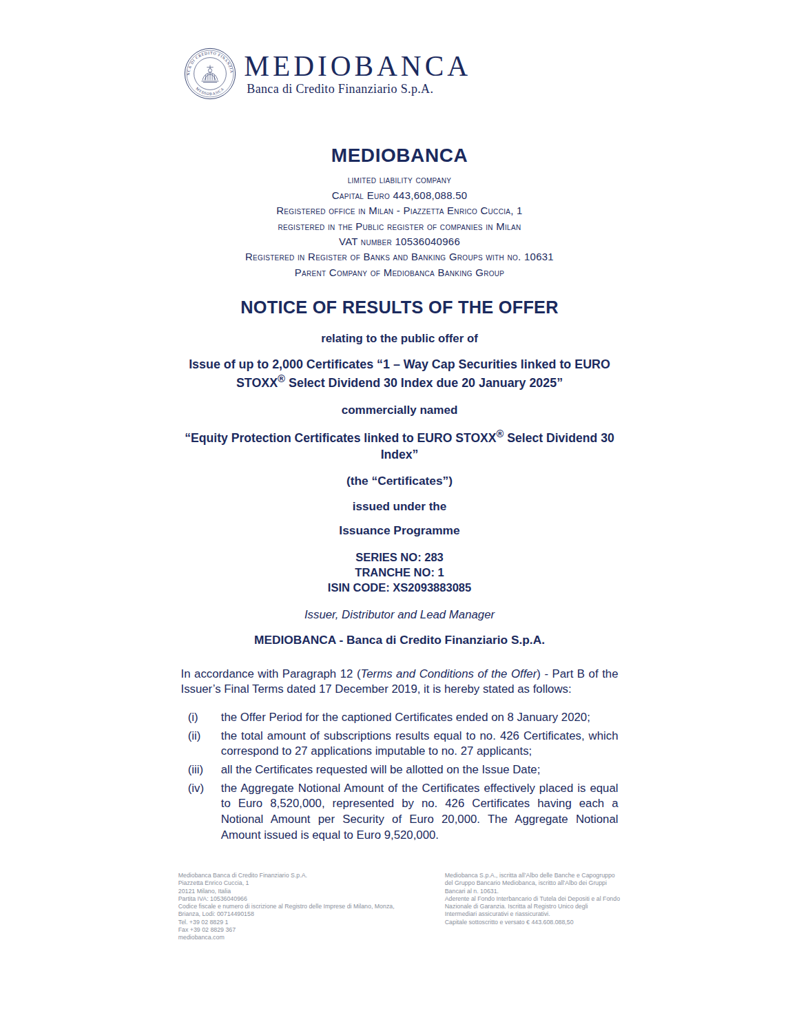BANCA DI CREDITO FINANZIARIO MEDIOBANCA
MEDIOBANCA
Banca di Credito Finanziario S.p.A.
MEDIOBANCA
limited liability company
Capital Euro 443,608,088.50
Registered office in Milan - Piazzetta Enrico Cuccia, 1
registered in the Public register of companies in Milan
VAT number 10536040966
Registered in Register of Banks and Banking Groups with no. 10631
Parent Company of Mediobanca Banking Group
NOTICE OF RESULTS OF THE OFFER
relating to the public offer of
Issue of up to 2,000 Certificates “1 – Way Cap Securities linked to EURO STOXX® Select Dividend 30 Index due 20 January 2025”
commercially named
“Equity Protection Certificates linked to EURO STOXX® Select Dividend 30 Index”
(the “Certificates”)
issued under the
Issuance Programme
SERIES NO: 283
TRANCHE NO: 1
ISIN CODE: XS2093883085
Issuer, Distributor and Lead Manager
MEDIOBANCA - Banca di Credito Finanziario S.p.A.
In accordance with Paragraph 12 (Terms and Conditions of the Offer) - Part B of the Issuer’s Final Terms dated 17 December 2019, it is hereby stated as follows:
(i) the Offer Period for the captioned Certificates ended on 8 January 2020;
(ii) the total amount of subscriptions results equal to no. 426 Certificates, which correspond to 27 applications imputable to no. 27 applicants;
(iii) all the Certificates requested will be allotted on the Issue Date;
(iv) the Aggregate Notional Amount of the Certificates effectively placed is equal to Euro 8,520,000, represented by no. 426 Certificates having each a Notional Amount per Security of Euro 20,000. The Aggregate Notional Amount issued is equal to Euro 9,520,000.
Mediobanca Banca di Credito Finanziario S.p.A.
Piazzetta Enrico Cuccia, 1
20121 Milano, Italia
Partita IVA: 10536040966
Codice fiscale e numero di iscrizione al Registro delle Imprese di Milano, Monza, Brianza, Lodi: 00714490158
Tel. +39 02 8829 1
Fax +39 02 8829 367
mediobanca.com
Mediobanca S.p.A., iscritta all’Albo delle Banche e Capogruppo del Gruppo Bancario Mediobanca, iscritto all’Albo dei Gruppi Bancari al n. 10631.
Aderente al Fondo Interbancario di Tutela dei Depositi e al Fondo Nazionale di Garanzia. Iscritta al Registro Unico degli Intermediari assicurativi e riassicurativi.
Capitale sottoscritto e versato € 443.608.088,50